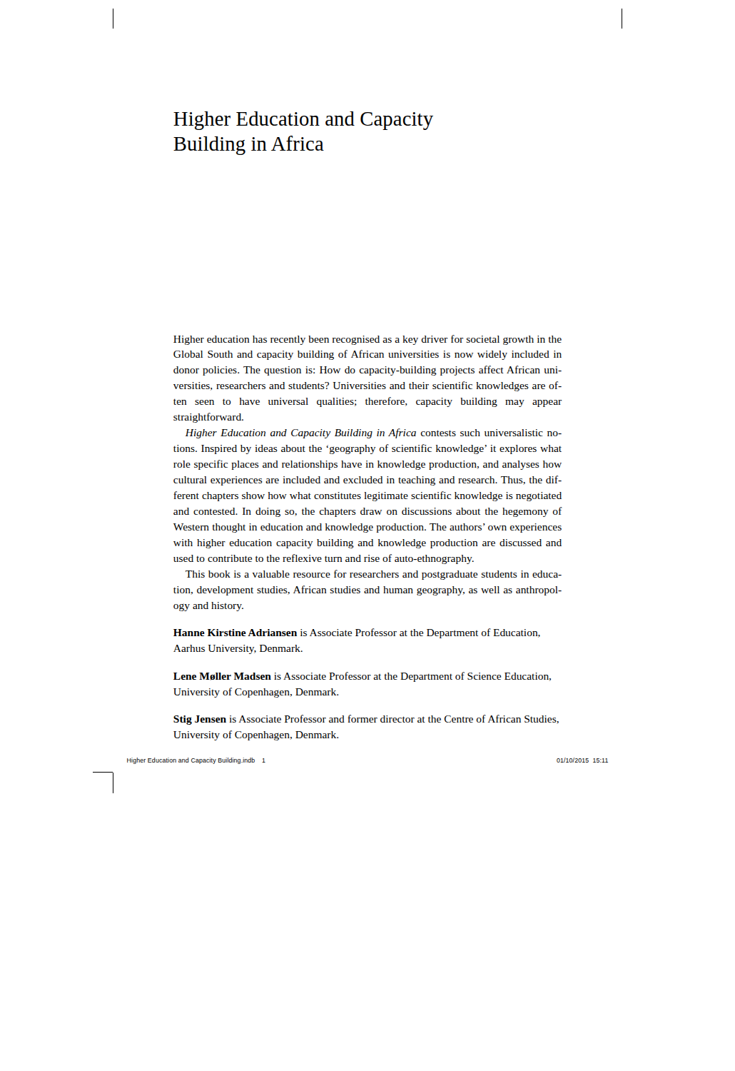Higher Education and Capacity
Building in Africa
Higher education has recently been recognised as a key driver for societal growth in the Global South and capacity building of African universities is now widely included in donor policies. The question is: How do capacity-building projects affect African universities, researchers and students? Universities and their scientific knowledges are often seen to have universal qualities; therefore, capacity building may appear straightforward.
Higher Education and Capacity Building in Africa contests such universalistic notions. Inspired by ideas about the ‘geography of scientific knowledge’ it explores what role specific places and relationships have in knowledge production, and analyses how cultural experiences are included and excluded in teaching and research. Thus, the different chapters show how what constitutes legitimate scientific knowledge is negotiated and contested. In doing so, the chapters draw on discussions about the hegemony of Western thought in education and knowledge production. The authors’ own experiences with higher education capacity building and knowledge production are discussed and used to contribute to the reflexive turn and rise of auto-ethnography.
This book is a valuable resource for researchers and postgraduate students in education, development studies, African studies and human geography, as well as anthropology and history.
Hanne Kirstine Adriansen is Associate Professor at the Department of Education, Aarhus University, Denmark.
Lene Møller Madsen is Associate Professor at the Department of Science Education, University of Copenhagen, Denmark.
Stig Jensen is Associate Professor and former director at the Centre of African Studies, University of Copenhagen, Denmark.
Higher Education and Capacity Building.indb1
01/10/2015 15:11